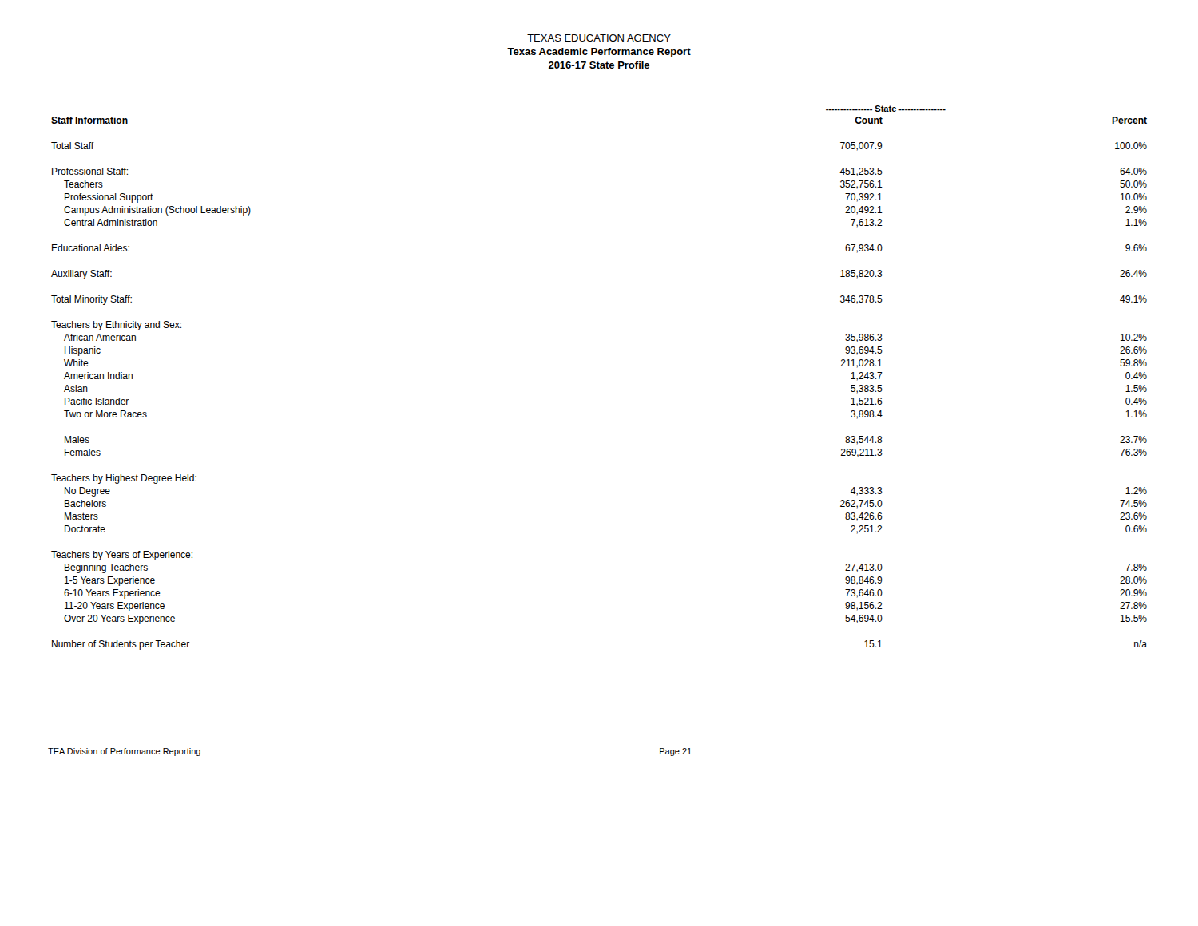TEXAS EDUCATION AGENCY
Texas Academic Performance Report
2016-17 State Profile
| | ---------------- State ---------------- |
| Staff Information | Count | Percent |
| Total Staff | 705,007.9 | 100.0% |
| Professional Staff: | 451,253.5 | 64.0% |
| Teachers | 352,756.1 | 50.0% |
| Professional Support | 70,392.1 | 10.0% |
| Campus Administration (School Leadership) | 20,492.1 | 2.9% |
| Central Administration | 7,613.2 | 1.1% |
| Educational Aides: | 67,934.0 | 9.6% |
| Auxiliary Staff: | 185,820.3 | 26.4% |
| Total Minority Staff: | 346,378.5 | 49.1% |
| Teachers by Ethnicity and Sex: | | |
| African American | 35,986.3 | 10.2% |
| Hispanic | 93,694.5 | 26.6% |
| White | 211,028.1 | 59.8% |
| American Indian | 1,243.7 | 0.4% |
| Asian | 5,383.5 | 1.5% |
| Pacific Islander | 1,521.6 | 0.4% |
| Two or More Races | 3,898.4 | 1.1% |
| Males | 83,544.8 | 23.7% |
| Females | 269,211.3 | 76.3% |
| Teachers by Highest Degree Held: | | |
| No Degree | 4,333.3 | 1.2% |
| Bachelors | 262,745.0 | 74.5% |
| Masters | 83,426.6 | 23.6% |
| Doctorate | 2,251.2 | 0.6% |
| Teachers by Years of Experience: | | |
| Beginning Teachers | 27,413.0 | 7.8% |
| 1-5 Years Experience | 98,846.9 | 28.0% |
| 6-10 Years Experience | 73,646.0 | 20.9% |
| 11-20 Years Experience | 98,156.2 | 27.8% |
| Over 20 Years Experience | 54,694.0 | 15.5% |
| Number of Students per Teacher | 15.1 | n/a |
TEA Division of Performance Reporting
Page 21